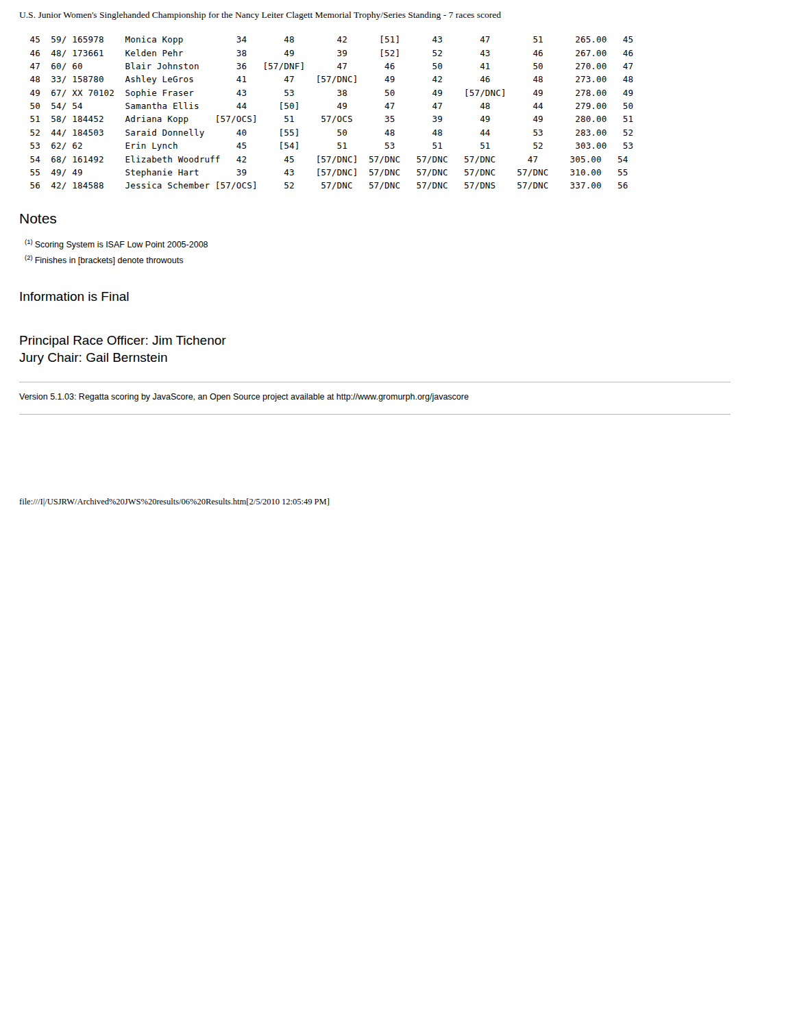U.S. Junior Women's Singlehanded Championship for the Nancy Leiter Clagett Memorial Trophy/Series Standing - 7 races scored
  45  59/ 165978    Monica Kopp          34       48        42      [51]      43       47        51      265.00   45
  46  48/ 173661    Kelden Pehr          38       49        39      [52]      52       43        46      267.00   46
  47  60/ 60        Blair Johnston       36   [57/DNF]      47       46       50       41        50      270.00   47
  48  33/ 158780    Ashley LeGros        41       47    [57/DNC]     49       42       46        48      273.00   48
  49  67/ XX 70102  Sophie Fraser        43       53        38       50       49    [57/DNC]     49      278.00   49
  50  54/ 54        Samantha Ellis       44      [50]       49       47       47       48        44      279.00   50
  51  58/ 184452    Adriana Kopp     [57/OCS]     51     57/OCS      35       39       49        49      280.00   51
  52  44/ 184503    Saraid Donnelly      40      [55]       50       48       48       44        53      283.00   52
  53  62/ 62        Erin Lynch           45      [54]       51       53       51       51        52      303.00   53
  54  68/ 161492    Elizabeth Woodruff   42       45    [57/DNC]  57/DNC   57/DNC   57/DNC      47      305.00   54
  55  49/ 49        Stephanie Hart       39       43    [57/DNC]  57/DNC   57/DNC   57/DNC    57/DNC    310.00   55
  56  42/ 184588    Jessica Schember [57/OCS]     52     57/DNC   57/DNC   57/DNC   57/DNS    57/DNC    337.00   56
Notes
(1)Scoring System is ISAF Low Point 2005-2008
(2)Finishes in [brackets] denote throwouts
Information is Final
Principal Race Officer: Jim Tichenor
Jury Chair: Gail Bernstein
Version 5.1.03: Regatta scoring by JavaScore, an Open Source project available at http://www.gromurph.org/javascore
file:///I|/USJRW/Archived%20JWS%20results/06%20Results.htm[2/5/2010 12:05:49 PM]